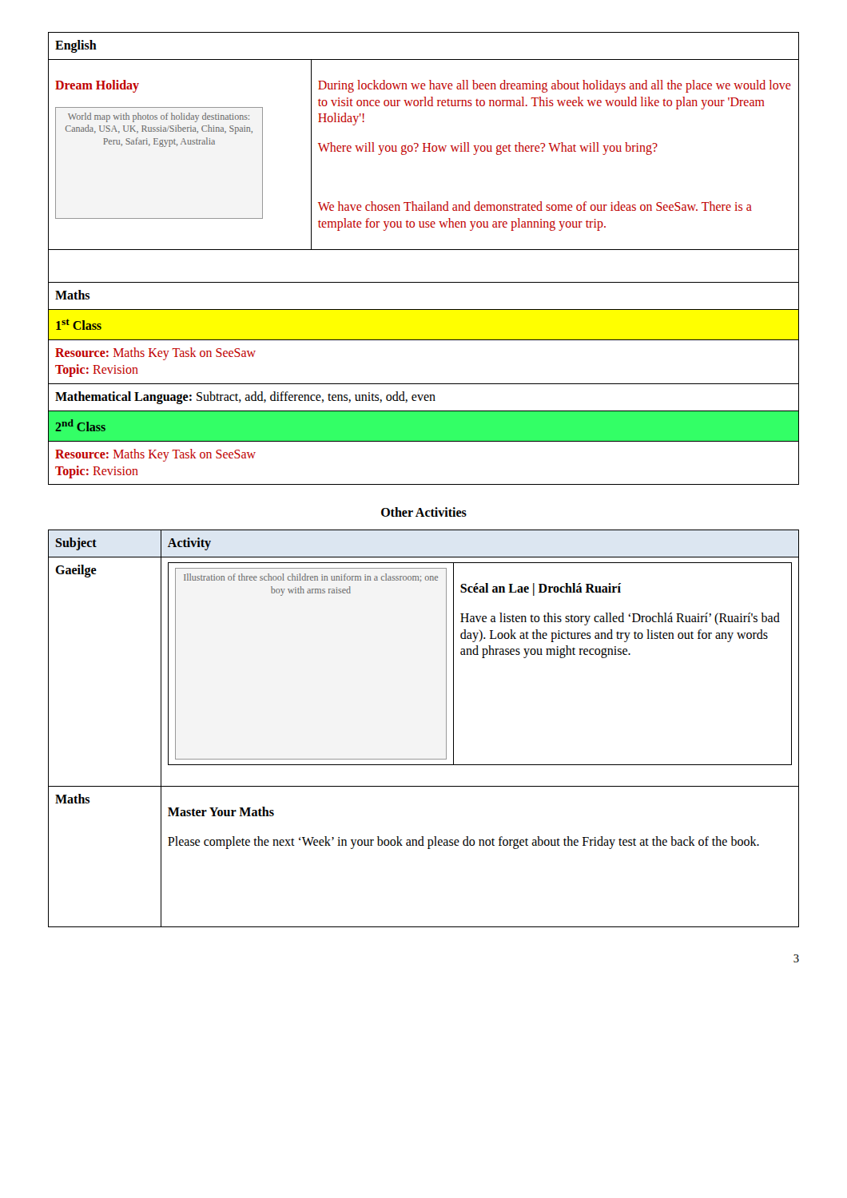| English |
| Dream Holiday World map with photos of holiday destinations: Canada, USA, UK, Russia/Siberia, China, Spain, Peru, Safari, Egypt, Australia | During lockdown we have all been dreaming about holidays and all the place we would love to visit once our world returns to normal. This week we would like to plan your 'Dream Holiday'! Where will you go? How will you get there? What will you bring? We have chosen Thailand and demonstrated some of our ideas on SeeSaw. There is a template for you to use when you are planning your trip. |
| Maths |
| 1 st Class |
| Resource: Maths Key Task on SeeSaw Topic: Revision |
| Mathematical Language: Subtract, add, difference, tens, units, odd, even |
| 2 nd Class |
| Resource: Maths Key Task on SeeSaw Topic: Revision |
Other Activities
| Subject | Activity |
| Gaeilge | / Illustration of three school children in uniform in a classroom; one boy with arms raised / Scéal an Lae / Drochlá Ruairí Have a listen to this story called ‘Drochlá Ruairí’ (Ruairí's bad day). Look at the pictures and try to listen out for any words and phrases you might recognise. / |
| Maths | Master Your Maths Please complete the next ‘Week’ in your book and please do not forget about the Friday test at the back of the book. |
3